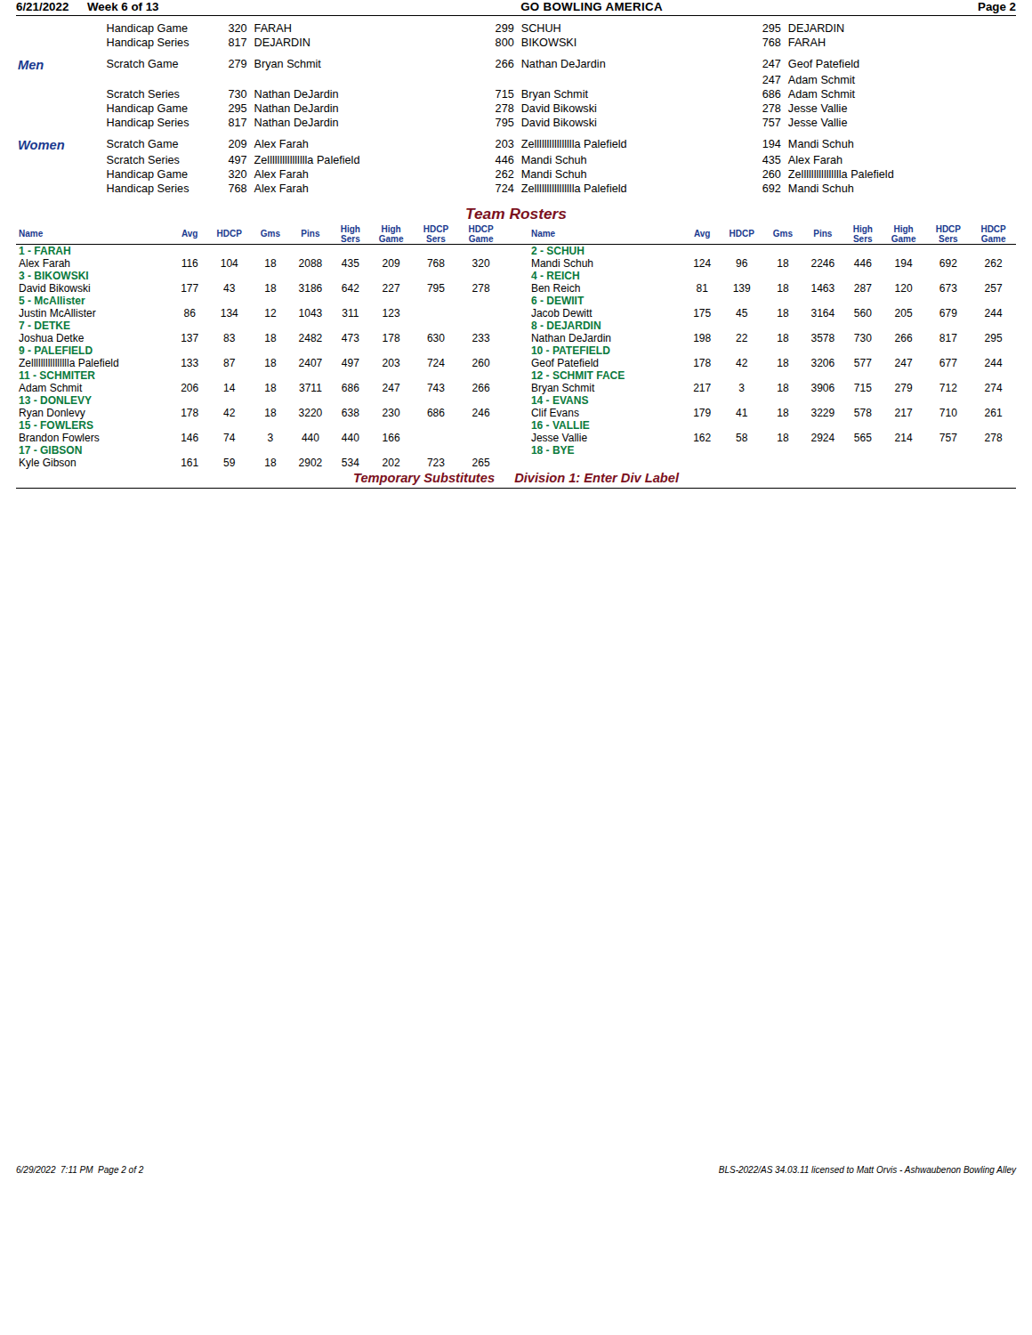6/21/2022
Week 6 of 13
GO BOWLING AMERICA
Page 2
| | Handicap Game | 320 | FARAH | 299 | SCHUH | 295 | DEJARDIN |
| | Handicap Series | 817 | DEJARDIN | 800 | BIKOWSKI | 768 | FARAH |
| Men | Scratch Game | 279 | Bryan Schmit | 266 | Nathan DeJardin | 247 | Geof Patefield |
| | | | | | | 247 | Adam Schmit |
| | Scratch Series | 730 | Nathan DeJardin | 715 | Bryan Schmit | 686 | Adam Schmit |
| | Handicap Game | 295 | Nathan DeJardin | 278 | David Bikowski | 278 | Jesse Vallie |
| | Handicap Series | 817 | Nathan DeJardin | 795 | David Bikowski | 757 | Jesse Vallie |
| Women | Scratch Game | 209 | Alex Farah | 203 | Zelllllllllllllllla Palefield | 194 | Mandi Schuh |
| | Scratch Series | 497 | Zelllllllllllllllla Palefield | 446 | Mandi Schuh | 435 | Alex Farah |
| | Handicap Game | 320 | Alex Farah | 262 | Mandi Schuh | 260 | Zelllllllllllllllla Palefield |
| | Handicap Series | 768 | Alex Farah | 724 | Zelllllllllllllllla Palefield | 692 | Mandi Schuh |
Team Rosters
| Name | Avg | HDCP | Gms | Pins | High Sers | High Game | HDCP Sers | HDCP Game | | Name | Avg | HDCP | Gms | Pins | High Sers | High Game | HDCP Sers | HDCP Game |
| --- | --- | --- | --- | --- | --- | --- | --- | --- | --- | --- | --- | --- | --- | --- | --- | --- | --- | --- |
| 1 - FARAH | | | 2 - SCHUH | |
| Alex Farah | 116 | 104 | 18 | 2088 | 435 | 209 | 768 | 320 | | Mandi Schuh | 124 | 96 | 18 | 2246 | 446 | 194 | 692 | 262 |
| 3 - BIKOWSKI | | | 4 - REICH | |
| David Bikowski | 177 | 43 | 18 | 3186 | 642 | 227 | 795 | 278 | | Ben Reich | 81 | 139 | 18 | 1463 | 287 | 120 | 673 | 257 |
| 5 - McAllister | | | 6 - DEWIIT | |
| Justin McAllister | 86 | 134 | 12 | 1043 | 311 | 123 | | | | Jacob Dewitt | 175 | 45 | 18 | 3164 | 560 | 205 | 679 | 244 |
| 7 - DETKE | | | 8 - DEJARDIN | |
| Joshua Detke | 137 | 83 | 18 | 2482 | 473 | 178 | 630 | 233 | | Nathan DeJardin | 198 | 22 | 18 | 3578 | 730 | 266 | 817 | 295 |
| 9 - PALEFIELD | | | 10 - PATEFIELD | |
| Zelllllllllllllllla Palefield | 133 | 87 | 18 | 2407 | 497 | 203 | 724 | 260 | | Geof Patefield | 178 | 42 | 18 | 3206 | 577 | 247 | 677 | 244 |
| 11 - SCHMITER | | | 12 - SCHMIT FACE | |
| Adam Schmit | 206 | 14 | 18 | 3711 | 686 | 247 | 743 | 266 | | Bryan Schmit | 217 | 3 | 18 | 3906 | 715 | 279 | 712 | 274 |
| 13 - DONLEVY | | | 14 - EVANS | |
| Ryan Donlevy | 178 | 42 | 18 | 3220 | 638 | 230 | 686 | 246 | | Clif Evans | 179 | 41 | 18 | 3229 | 578 | 217 | 710 | 261 |
| 15 - FOWLERS | | | 16 - VALLIE | |
| Brandon Fowlers | 146 | 74 | 3 | 440 | 440 | 166 | | | | Jesse Vallie | 162 | 58 | 18 | 2924 | 565 | 214 | 757 | 278 |
| 17 - GIBSON | | | 18 - BYE | |
| Kyle Gibson | 161 | 59 | 18 | 2902 | 534 | 202 | 723 | 265 | | | |
Temporary Substitutes Division 1: Enter Div Label
6/29/2022 7:11 PM Page 2 of 2
BLS-2022/AS 34.03.11 licensed to Matt Orvis - Ashwaubenon Bowling Alley